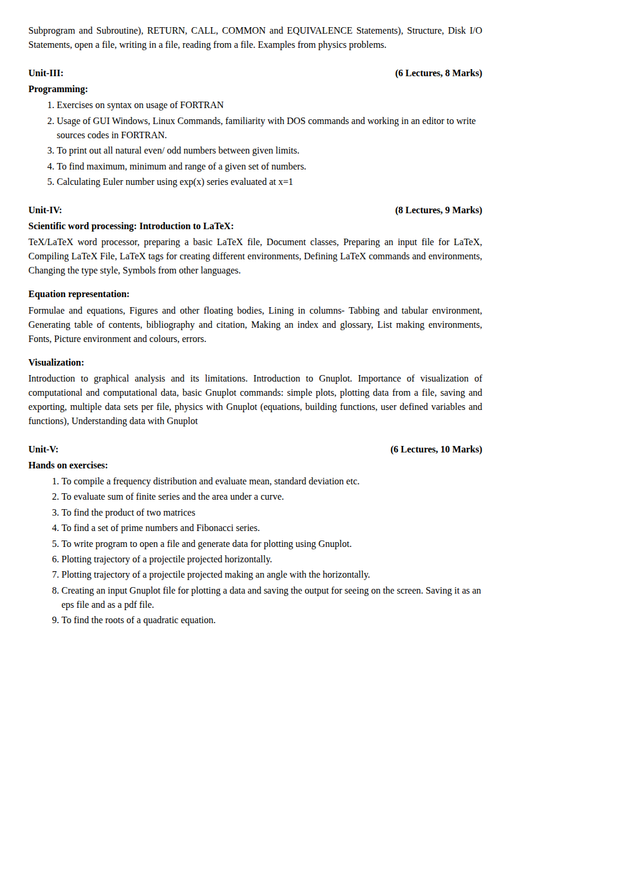Subprogram and Subroutine), RETURN, CALL, COMMON and EQUIVALENCE Statements), Structure, Disk I/O Statements, open a file, writing in a file, reading from a file. Examples from physics problems.
Unit-III: (6 Lectures, 8 Marks)
Programming:
Exercises on syntax on usage of FORTRAN
Usage of GUI Windows, Linux Commands, familiarity with DOS commands and working in an editor to write sources codes in FORTRAN.
To print out all natural even/ odd numbers between given limits.
To find maximum, minimum and range of a given set of numbers.
Calculating Euler number using exp(x) series evaluated at x=1
Unit-IV: (8 Lectures, 9 Marks)
Scientific word processing: Introduction to LaTeX:
TeX/LaTeX word processor, preparing a basic LaTeX file, Document classes, Preparing an input file for LaTeX, Compiling LaTeX File, LaTeX tags for creating different environments, Defining LaTeX commands and environments, Changing the type style, Symbols from other languages.
Equation representation:
Formulae and equations, Figures and other floating bodies, Lining in columns- Tabbing and tabular environment, Generating table of contents, bibliography and citation, Making an index and glossary, List making environments, Fonts, Picture environment and colours, errors.
Visualization:
Introduction to graphical analysis and its limitations. Introduction to Gnuplot. Importance of visualization of computational and computational data, basic Gnuplot commands: simple plots, plotting data from a file, saving and exporting, multiple data sets per file, physics with Gnuplot (equations, building functions, user defined variables and functions), Understanding data with Gnuplot
Unit-V: (6 Lectures, 10 Marks)
Hands on exercises:
To compile a frequency distribution and evaluate mean, standard deviation etc.
To evaluate sum of finite series and the area under a curve.
To find the product of two matrices
To find a set of prime numbers and Fibonacci series.
To write program to open a file and generate data for plotting using Gnuplot.
Plotting trajectory of a projectile projected horizontally.
Plotting trajectory of a projectile projected making an angle with the horizontally.
Creating an input Gnuplot file for plotting a data and saving the output for seeing on the screen. Saving it as an eps file and as a pdf file.
To find the roots of a quadratic equation.